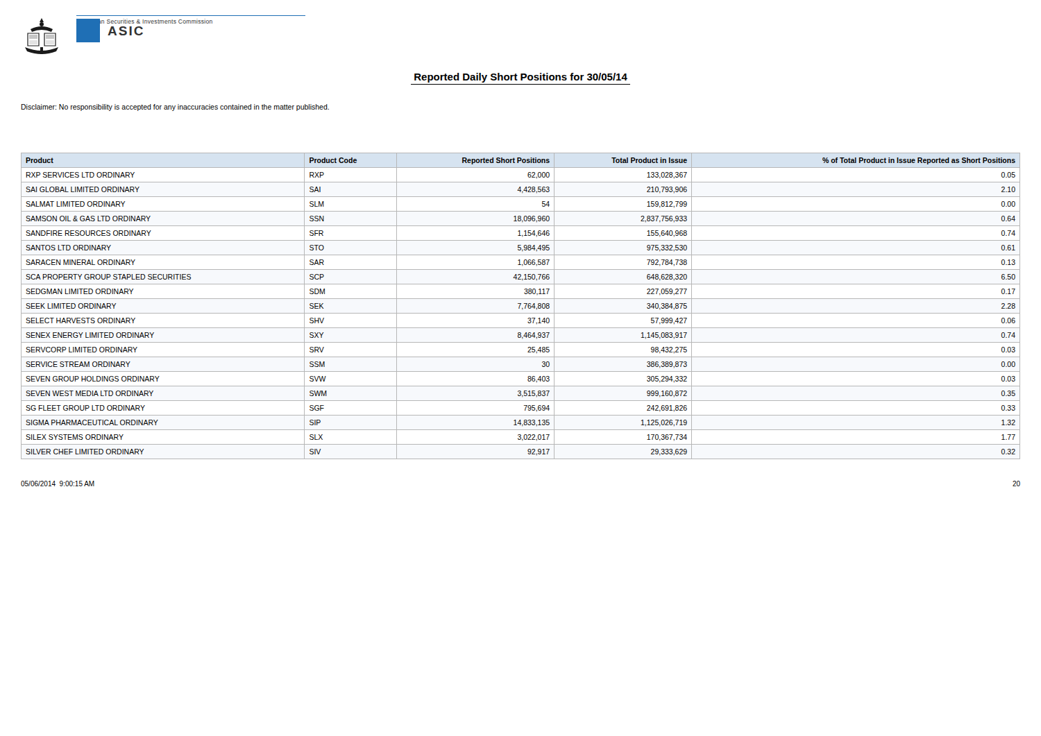ASIC
Australian Securities & Investments Commission
Reported Daily Short Positions for 30/05/14
Disclaimer: No responsibility is accepted for any inaccuracies contained in the matter published.
| Product | Product Code | Reported Short Positions | Total Product in Issue | % of Total Product in Issue Reported as Short Positions |
| --- | --- | --- | --- | --- |
| RXP SERVICES LTD ORDINARY | RXP | 62,000 | 133,028,367 | 0.05 |
| SAI GLOBAL LIMITED ORDINARY | SAI | 4,428,563 | 210,793,906 | 2.10 |
| SALMAT LIMITED ORDINARY | SLM | 54 | 159,812,799 | 0.00 |
| SAMSON OIL & GAS LTD ORDINARY | SSN | 18,096,960 | 2,837,756,933 | 0.64 |
| SANDFIRE RESOURCES ORDINARY | SFR | 1,154,646 | 155,640,968 | 0.74 |
| SANTOS LTD ORDINARY | STO | 5,984,495 | 975,332,530 | 0.61 |
| SARACEN MINERAL ORDINARY | SAR | 1,066,587 | 792,784,738 | 0.13 |
| SCA PROPERTY GROUP STAPLED SECURITIES | SCP | 42,150,766 | 648,628,320 | 6.50 |
| SEDGMAN LIMITED ORDINARY | SDM | 380,117 | 227,059,277 | 0.17 |
| SEEK LIMITED ORDINARY | SEK | 7,764,808 | 340,384,875 | 2.28 |
| SELECT HARVESTS ORDINARY | SHV | 37,140 | 57,999,427 | 0.06 |
| SENEX ENERGY LIMITED ORDINARY | SXY | 8,464,937 | 1,145,083,917 | 0.74 |
| SERVCORP LIMITED ORDINARY | SRV | 25,485 | 98,432,275 | 0.03 |
| SERVICE STREAM ORDINARY | SSM | 30 | 386,389,873 | 0.00 |
| SEVEN GROUP HOLDINGS ORDINARY | SVW | 86,403 | 305,294,332 | 0.03 |
| SEVEN WEST MEDIA LTD ORDINARY | SWM | 3,515,837 | 999,160,872 | 0.35 |
| SG FLEET GROUP LTD ORDINARY | SGF | 795,694 | 242,691,826 | 0.33 |
| SIGMA PHARMACEUTICAL ORDINARY | SIP | 14,833,135 | 1,125,026,719 | 1.32 |
| SILEX SYSTEMS ORDINARY | SLX | 3,022,017 | 170,367,734 | 1.77 |
| SILVER CHEF LIMITED ORDINARY | SIV | 92,917 | 29,333,629 | 0.32 |
05/06/2014 9:00:15 AM 20